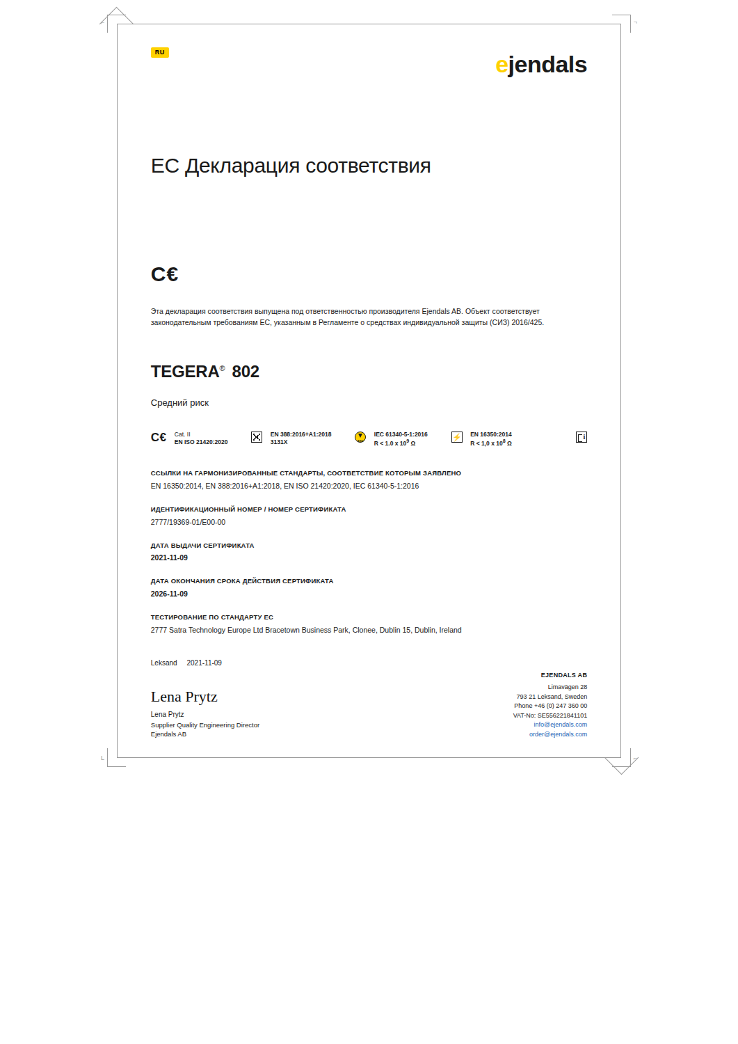⌐ ¬ L ⌐
RU
ejendals
ЕС Декларация соответствия
C€
Эта декларация соответствия выпущена под ответственностью производителя Ejendals AB. Объект соответствует законодательным требованиям ЕС, указанным в Регламенте о средствах индивидуальной защиты (СИЗ) 2016/425.
TEGERA®802
Средний риск
C€ Cat. II
EN ISO 21420:2020
EN 388:2016+A1:2018
3131X
IEC 61340-5-1:2016
R < 1.0 x 109 Ω
EN 16350:2014
R < 1,0 x 108 Ω
Ссылки на гармонизированные стандарты, соответствие которым заявлено
EN 16350:2014, EN 388:2016+A1:2018, EN ISO 21420:2020, IEC 61340-5-1:2016
Идентификационный номер / номер сертификата
2777/19369-01/E00-00
Дата выдачи сертификата
2021-11-09
Дата окончания срока действия сертификата
2026-11-09
Тестирование по стандарту ЕС
2777 Satra Technology Europe Ltd Bracetown Business Park, Clonee, Dublin 15, Dublin, Ireland
Leksand 2021-11-09
Lena Prytz
Lena Prytz
Supplier Quality Engineering Director
Ejendals AB
EJENDALS AB
Limavägen 28
793 21 Leksand, Sweden
Phone +46 (0) 247 360 00
VAT-No: SE556221841101
info@ejendals.com
order@ejendals.com